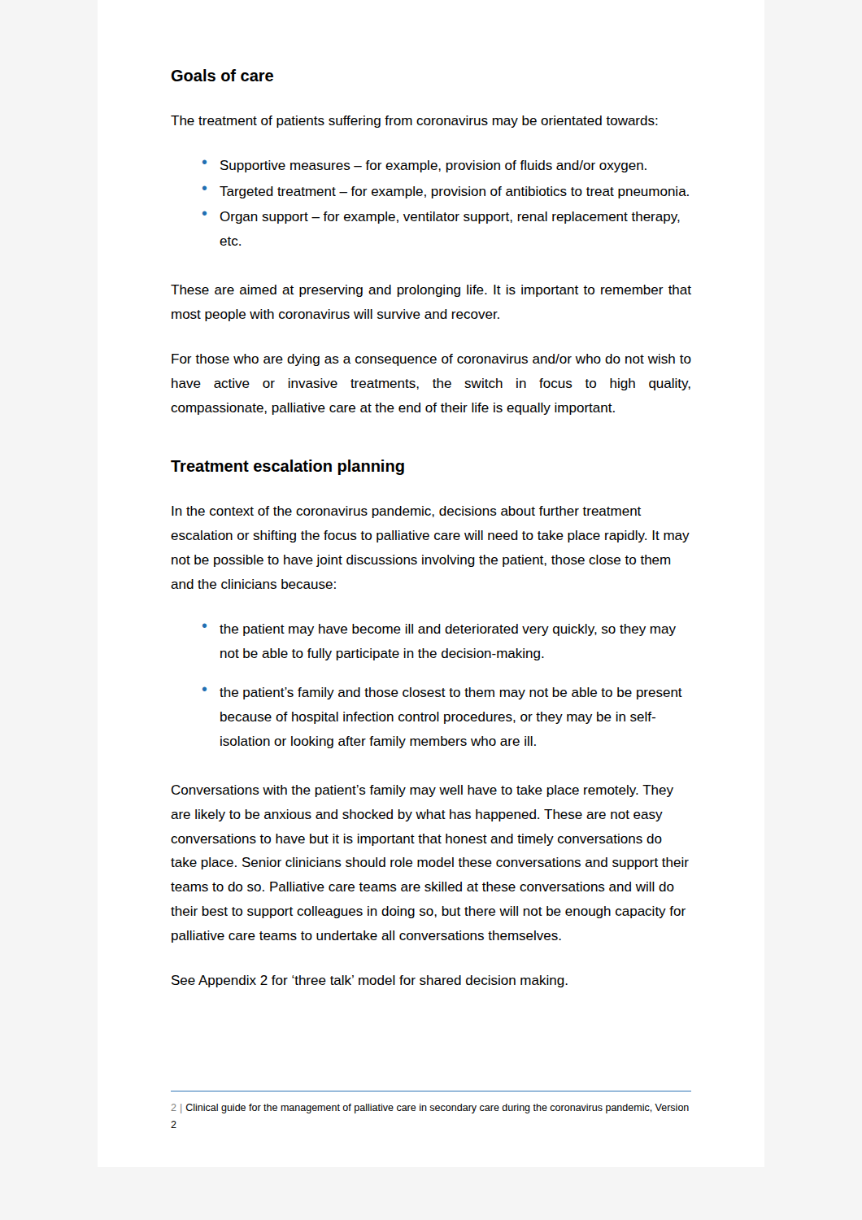Goals of care
The treatment of patients suffering from coronavirus may be orientated towards:
Supportive measures – for example, provision of fluids and/or oxygen.
Targeted treatment – for example, provision of antibiotics to treat pneumonia.
Organ support – for example, ventilator support, renal replacement therapy, etc.
These are aimed at preserving and prolonging life. It is important to remember that most people with coronavirus will survive and recover.
For those who are dying as a consequence of coronavirus and/or who do not wish to have active or invasive treatments, the switch in focus to high quality, compassionate, palliative care at the end of their life is equally important.
Treatment escalation planning
In the context of the coronavirus pandemic, decisions about further treatment escalation or shifting the focus to palliative care will need to take place rapidly. It may not be possible to have joint discussions involving the patient, those close to them and the clinicians because:
the patient may have become ill and deteriorated very quickly, so they may not be able to fully participate in the decision-making.
the patient’s family and those closest to them may not be able to be present because of hospital infection control procedures, or they may be in self-isolation or looking after family members who are ill.
Conversations with the patient’s family may well have to take place remotely. They are likely to be anxious and shocked by what has happened. These are not easy conversations to have but it is important that honest and timely conversations do take place. Senior clinicians should role model these conversations and support their teams to do so. Palliative care teams are skilled at these conversations and will do their best to support colleagues in doing so, but there will not be enough capacity for palliative care teams to undertake all conversations themselves.
See Appendix 2 for ‘three talk’ model for shared decision making.
2|Clinical guide for the management of palliative care in secondary care during the coronavirus pandemic, Version 2